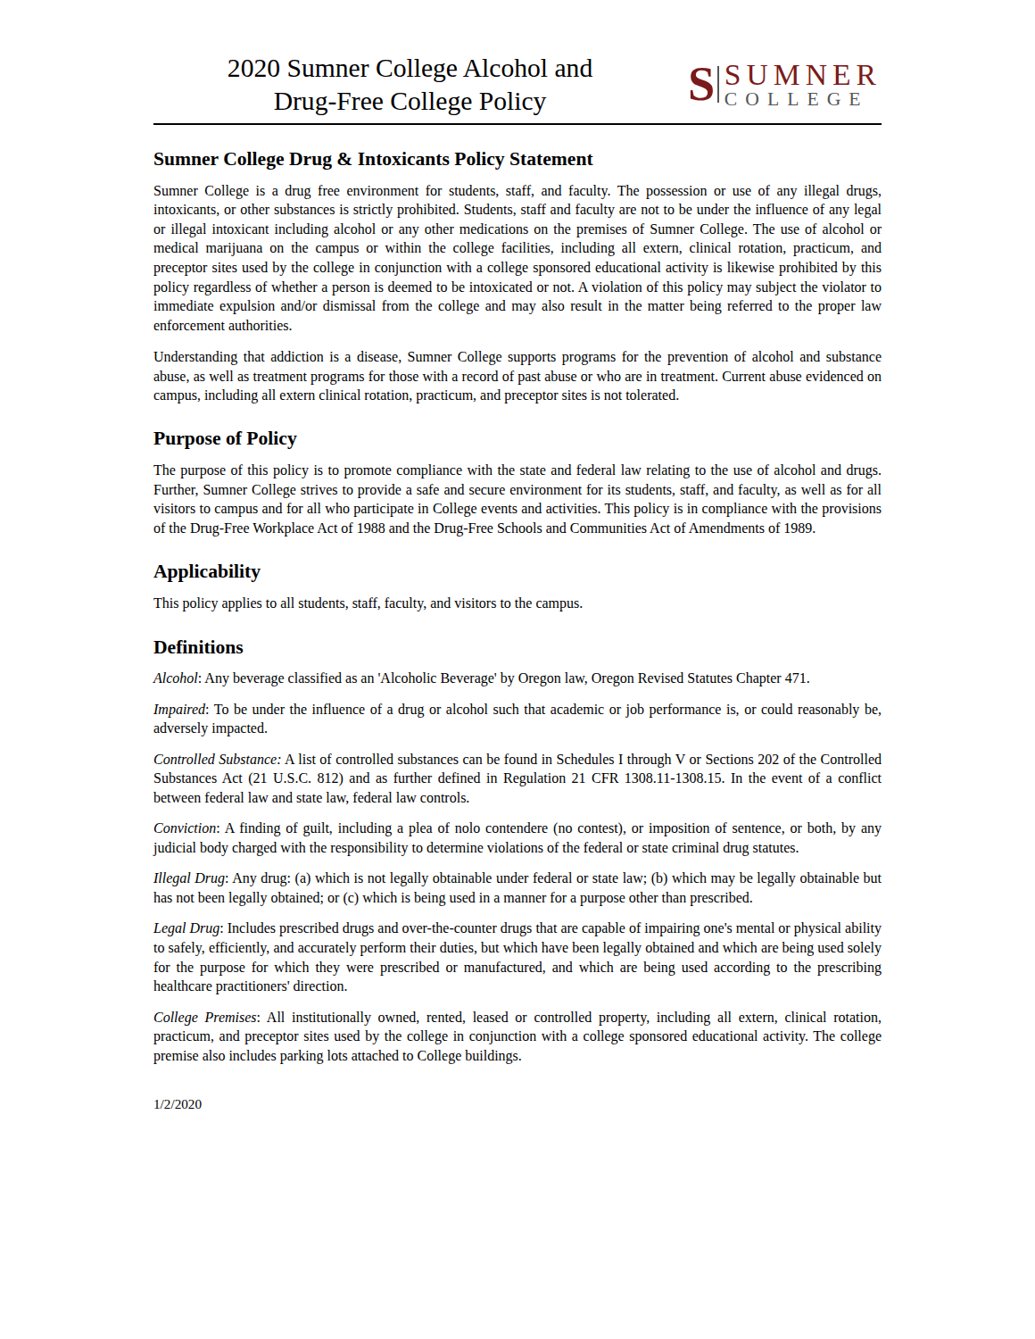2020 Sumner College Alcohol and
Drug-Free College Policy
S SUMNER COLLEGE
Sumner College Drug & Intoxicants Policy Statement
Sumner College is a drug free environment for students, staff, and faculty. The possession or use of any illegal drugs, intoxicants, or other substances is strictly prohibited. Students, staff and faculty are not to be under the influence of any legal or illegal intoxicant including alcohol or any other medications on the premises of Sumner College. The use of alcohol or medical marijuana on the campus or within the college facilities, including all extern, clinical rotation, practicum, and preceptor sites used by the college in conjunction with a college sponsored educational activity is likewise prohibited by this policy regardless of whether a person is deemed to be intoxicated or not. A violation of this policy may subject the violator to immediate expulsion and/or dismissal from the college and may also result in the matter being referred to the proper law enforcement authorities.
Understanding that addiction is a disease, Sumner College supports programs for the prevention of alcohol and substance abuse, as well as treatment programs for those with a record of past abuse or who are in treatment. Current abuse evidenced on campus, including all extern clinical rotation, practicum, and preceptor sites is not tolerated.
Purpose of Policy
The purpose of this policy is to promote compliance with the state and federal law relating to the use of alcohol and drugs. Further, Sumner College strives to provide a safe and secure environment for its students, staff, and faculty, as well as for all visitors to campus and for all who participate in College events and activities. This policy is in compliance with the provisions of the Drug-Free Workplace Act of 1988 and the Drug-Free Schools and Communities Act of Amendments of 1989.
Applicability
This policy applies to all students, staff, faculty, and visitors to the campus.
Definitions
Alcohol: Any beverage classified as an 'Alcoholic Beverage' by Oregon law, Oregon Revised Statutes Chapter 471.
Impaired: To be under the influence of a drug or alcohol such that academic or job performance is, or could reasonably be, adversely impacted.
Controlled Substance: A list of controlled substances can be found in Schedules I through V or Sections 202 of the Controlled Substances Act (21 U.S.C. 812) and as further defined in Regulation 21 CFR 1308.11-1308.15. In the event of a conflict between federal law and state law, federal law controls.
Conviction: A finding of guilt, including a plea of nolo contendere (no contest), or imposition of sentence, or both, by any judicial body charged with the responsibility to determine violations of the federal or state criminal drug statutes.
Illegal Drug: Any drug: (a) which is not legally obtainable under federal or state law; (b) which may be legally obtainable but has not been legally obtained; or (c) which is being used in a manner for a purpose other than prescribed.
Legal Drug: Includes prescribed drugs and over-the-counter drugs that are capable of impairing one's mental or physical ability to safely, efficiently, and accurately perform their duties, but which have been legally obtained and which are being used solely for the purpose for which they were prescribed or manufactured, and which are being used according to the prescribing healthcare practitioners' direction.
College Premises: All institutionally owned, rented, leased or controlled property, including all extern, clinical rotation, practicum, and preceptor sites used by the college in conjunction with a college sponsored educational activity. The college premise also includes parking lots attached to College buildings.
1/2/2020